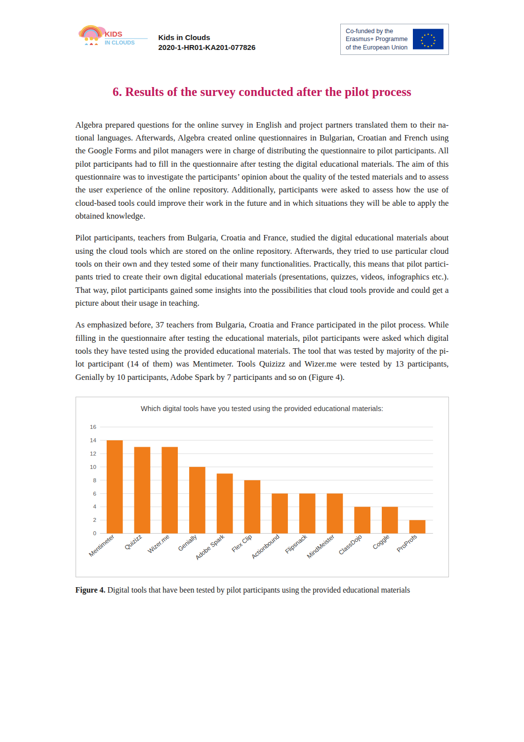KIDS IN CLOUDS
Kids in Clouds
2020-1-HR01-KA201-077826
Co-funded by the
Erasmus+ Programme
of the European Union
6. Results of the survey conducted after the pilot process
Algebra prepared questions for the online survey in English and project partners translated them to their national languages. Afterwards, Algebra created online questionnaires in Bulgarian, Croatian and French using the Google Forms and pilot managers were in charge of distributing the questionnaire to pilot participants. All pilot participants had to fill in the questionnaire after testing the digital educational materials. The aim of this questionnaire was to investigate the participants’ opinion about the quality of the tested materials and to assess the user experience of the online repository. Additionally, participants were asked to assess how the use of cloud-based tools could improve their work in the future and in which situations they will be able to apply the obtained knowledge.
Pilot participants, teachers from Bulgaria, Croatia and France, studied the digital educational materials about using the cloud tools which are stored on the online repository. Afterwards, they tried to use particular cloud tools on their own and they tested some of their many functionalities. Practically, this means that pilot participants tried to create their own digital educational materials (presentations, quizzes, videos, infographics etc.). That way, pilot participants gained some insights into the possibilities that cloud tools provide and could get a picture about their usage in teaching.
As emphasized before, 37 teachers from Bulgaria, Croatia and France participated in the pilot process. While filling in the questionnaire after testing the educational materials, pilot participants were asked which digital tools they have tested using the provided educational materials. The tool that was tested by majority of the pilot participant (14 of them) was Mentimeter. Tools Quizizz and Wizer.me were tested by 13 participants, Genially by 10 participants, Adobe Spark by 7 participants and so on (Figure 4).
Which digital tools have you tested using the provided educational materials:
16 14 12 10 8 6 4 2 0 Mentimeter Quizizz Wizer.me Genially Adobe Spark Flex Clip Actionbound Flipsnack MindMeister ClassDojo Coggle ProProfs
Figure 4. Digital tools that have been tested by pilot participants using the provided educational materials